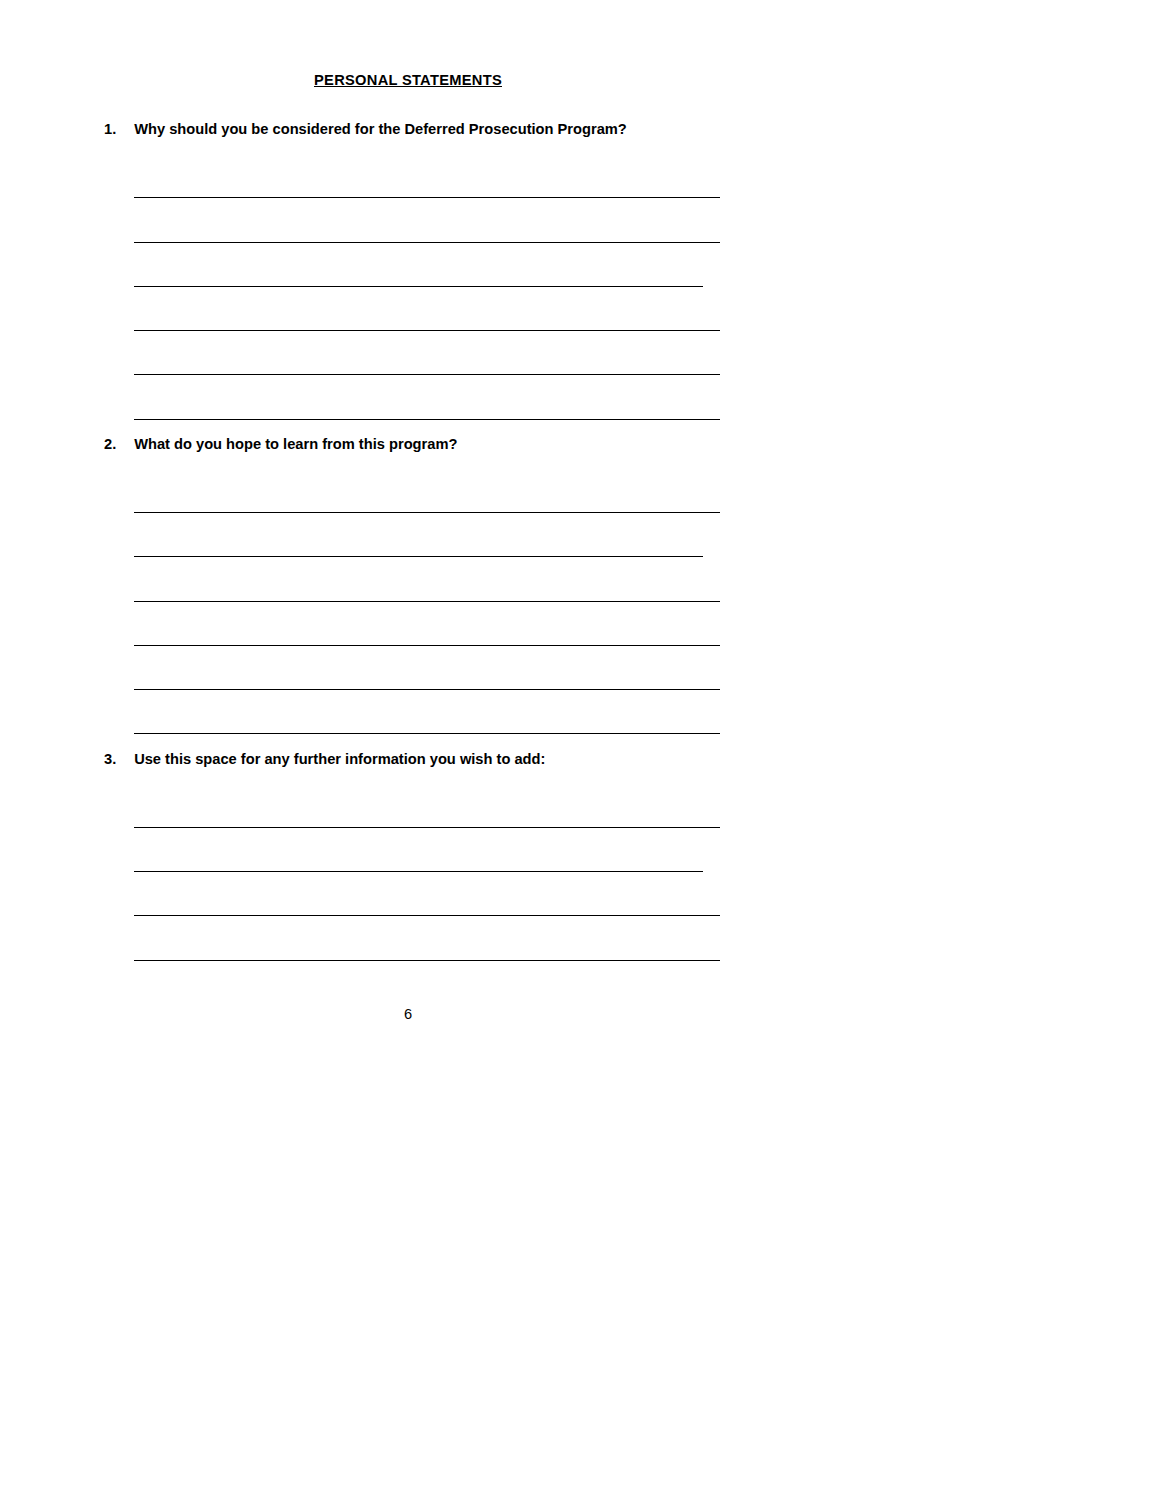PERSONAL STATEMENTS
Why should you be considered for the Deferred Prosecution Program?
What do you hope to learn from this program?
Use this space for any further information you wish to add:
6